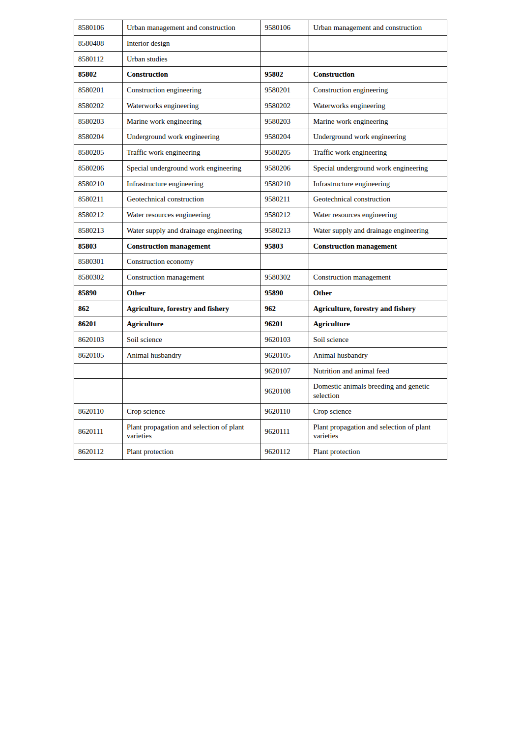| 8580106 | Urban management and construction | 9580106 | Urban management and construction |
| 8580408 | Interior design | | |
| 8580112 | Urban studies | | |
| 85802 | Construction | 95802 | Construction |
| 8580201 | Construction engineering | 9580201 | Construction engineering |
| 8580202 | Waterworks engineering | 9580202 | Waterworks engineering |
| 8580203 | Marine work engineering | 9580203 | Marine work engineering |
| 8580204 | Underground work engineering | 9580204 | Underground work engineering |
| 8580205 | Traffic work engineering | 9580205 | Traffic work engineering |
| 8580206 | Special underground work engineering | 9580206 | Special underground work engineering |
| 8580210 | Infrastructure engineering | 9580210 | Infrastructure engineering |
| 8580211 | Geotechnical construction | 9580211 | Geotechnical construction |
| 8580212 | Water resources engineering | 9580212 | Water resources engineering |
| 8580213 | Water supply and drainage engineering | 9580213 | Water supply and drainage engineering |
| 85803 | Construction management | 95803 | Construction management |
| 8580301 | Construction economy | | |
| 8580302 | Construction management | 9580302 | Construction management |
| 85890 | Other | 95890 | Other |
| 862 | Agriculture, forestry and fishery | 962 | Agriculture, forestry and fishery |
| 86201 | Agriculture | 96201 | Agriculture |
| 8620103 | Soil science | 9620103 | Soil science |
| 8620105 | Animal husbandry | 9620105 | Animal husbandry |
| | | 9620107 | Nutrition and animal feed |
| | | 9620108 | Domestic animals breeding and genetic selection |
| 8620110 | Crop science | 9620110 | Crop science |
| 8620111 | Plant propagation and selection of plant varieties | 9620111 | Plant propagation and selection of plant varieties |
| 8620112 | Plant protection | 9620112 | Plant protection |